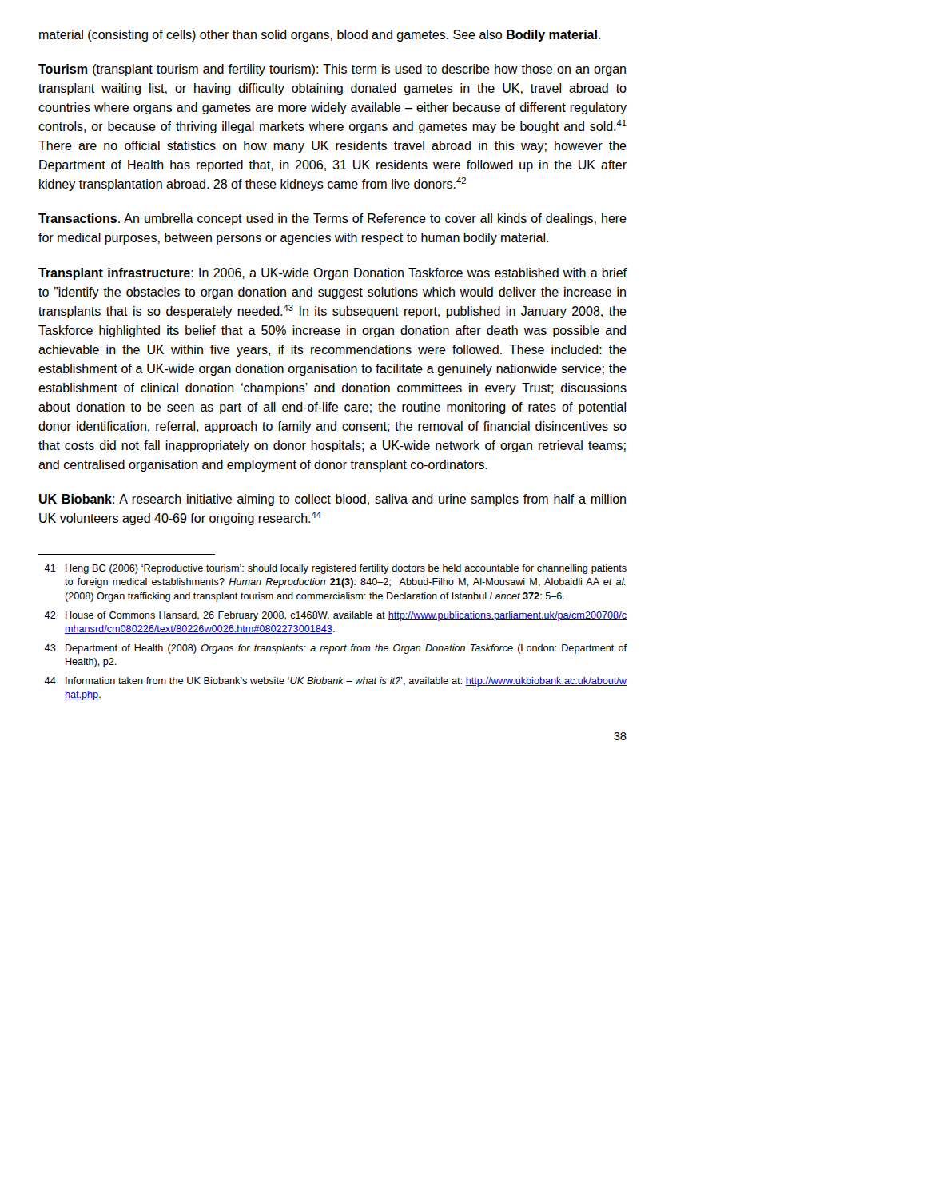material (consisting of cells) other than solid organs, blood and gametes. See also Bodily material.
Tourism (transplant tourism and fertility tourism): This term is used to describe how those on an organ transplant waiting list, or having difficulty obtaining donated gametes in the UK, travel abroad to countries where organs and gametes are more widely available – either because of different regulatory controls, or because of thriving illegal markets where organs and gametes may be bought and sold.41 There are no official statistics on how many UK residents travel abroad in this way; however the Department of Health has reported that, in 2006, 31 UK residents were followed up in the UK after kidney transplantation abroad. 28 of these kidneys came from live donors.42
Transactions. An umbrella concept used in the Terms of Reference to cover all kinds of dealings, here for medical purposes, between persons or agencies with respect to human bodily material.
Transplant infrastructure: In 2006, a UK-wide Organ Donation Taskforce was established with a brief to ”identify the obstacles to organ donation and suggest solutions which would deliver the increase in transplants that is so desperately needed.43 In its subsequent report, published in January 2008, the Taskforce highlighted its belief that a 50% increase in organ donation after death was possible and achievable in the UK within five years, if its recommendations were followed. These included: the establishment of a UK-wide organ donation organisation to facilitate a genuinely nationwide service; the establishment of clinical donation ‘champions’ and donation committees in every Trust; discussions about donation to be seen as part of all end-of-life care; the routine monitoring of rates of potential donor identification, referral, approach to family and consent; the removal of financial disincentives so that costs did not fall inappropriately on donor hospitals; a UK-wide network of organ retrieval teams; and centralised organisation and employment of donor transplant co-ordinators.
UK Biobank: A research initiative aiming to collect blood, saliva and urine samples from half a million UK volunteers aged 40-69 for ongoing research.44
41 Heng BC (2006) ‘Reproductive tourism’: should locally registered fertility doctors be held accountable for channelling patients to foreign medical establishments? Human Reproduction 21(3): 840–2; Abbud-Filho M, Al-Mousawi M, Alobaidli AA et al. (2008) Organ trafficking and transplant tourism and commercialism: the Declaration of Istanbul Lancet 372: 5–6.
42 House of Commons Hansard, 26 February 2008, c1468W, available at http://www.publications.parliament.uk/pa/cm200708/cmhansrd/cm080226/text/80226w0026.htm#0802273001843.
43 Department of Health (2008) Organs for transplants: a report from the Organ Donation Taskforce (London: Department of Health), p2.
44 Information taken from the UK Biobank’s website ‘UK Biobank – what is it?’, available at: http://www.ukbiobank.ac.uk/about/what.php.
38